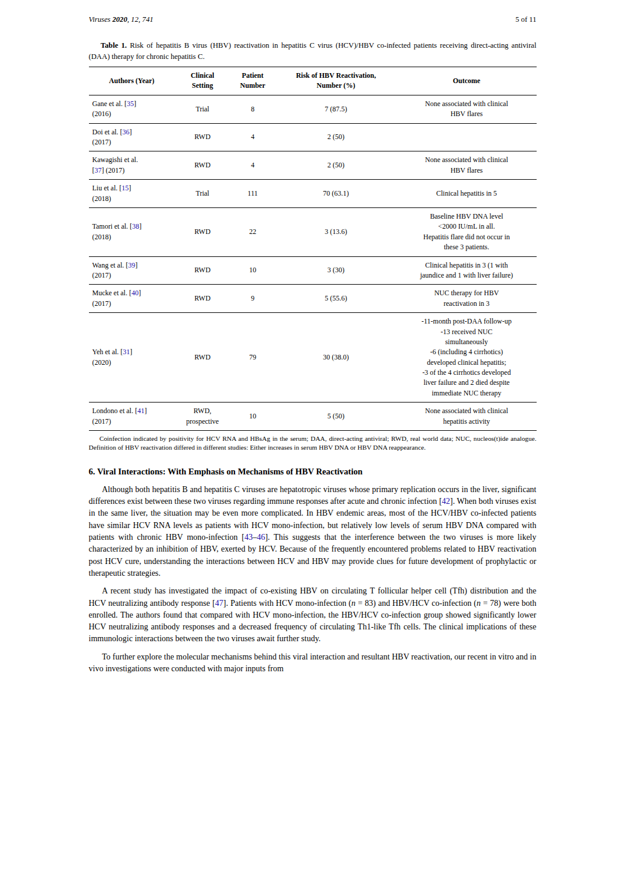Viruses 2020, 12, 741
5 of 11
Table 1. Risk of hepatitis B virus (HBV) reactivation in hepatitis C virus (HCV)/HBV co-infected patients receiving direct-acting antiviral (DAA) therapy for chronic hepatitis C.
| Authors (Year) | Clinical Setting | Patient Number | Risk of HBV Reactivation, Number (%) | Outcome |
| --- | --- | --- | --- | --- |
| Gane et al. [ 35 ] (2016) | Trial | 8 | 7 (87.5) | None associated with clinical HBV flares |
| Doi et al. [ 36 ] (2017) | RWD | 4 | 2 (50) | |
| Kawagishi et al. [ 37 ] (2017) | RWD | 4 | 2 (50) | None associated with clinical HBV flares |
| Liu et al. [ 15 ] (2018) | Trial | 111 | 70 (63.1) | Clinical hepatitis in 5 |
| Tamori et al. [ 38 ] (2018) | RWD | 22 | 3 (13.6) | Baseline HBV DNA level <2000 IU/mL in all. Hepatitis flare did not occur in these 3 patients. |
| Wang et al. [ 39 ] (2017) | RWD | 10 | 3 (30) | Clinical hepatitis in 3 (1 with jaundice and 1 with liver failure) |
| Mucke et al. [ 40 ] (2017) | RWD | 9 | 5 (55.6) | NUC therapy for HBV reactivation in 3 |
| Yeh et al. [ 31 ] (2020) | RWD | 79 | 30 (38.0) | -11-month post-DAA follow-up -13 received NUC simultaneously -6 (including 4 cirrhotics) developed clinical hepatitis; -3 of the 4 cirrhotics developed liver failure and 2 died despite immediate NUC therapy |
| Londono et al. [ 41 ] (2017) | RWD, prospective | 10 | 5 (50) | None associated with clinical hepatitis activity |
Coinfection indicated by positivity for HCV RNA and HBsAg in the serum; DAA, direct-acting antiviral; RWD, real world data; NUC, nucleos(t)ide analogue. Definition of HBV reactivation differed in different studies: Either increases in serum HBV DNA or HBV DNA reappearance.
6. Viral Interactions: With Emphasis on Mechanisms of HBV Reactivation
Although both hepatitis B and hepatitis C viruses are hepatotropic viruses whose primary replication occurs in the liver, significant differences exist between these two viruses regarding immune responses after acute and chronic infection [42]. When both viruses exist in the same liver, the situation may be even more complicated. In HBV endemic areas, most of the HCV/HBV co-infected patients have similar HCV RNA levels as patients with HCV mono-infection, but relatively low levels of serum HBV DNA compared with patients with chronic HBV mono-infection [43–46]. This suggests that the interference between the two viruses is more likely characterized by an inhibition of HBV, exerted by HCV. Because of the frequently encountered problems related to HBV reactivation post HCV cure, understanding the interactions between HCV and HBV may provide clues for future development of prophylactic or therapeutic strategies.
A recent study has investigated the impact of co-existing HBV on circulating T follicular helper cell (Tfh) distribution and the HCV neutralizing antibody response [47]. Patients with HCV mono-infection (n = 83) and HBV/HCV co-infection (n = 78) were both enrolled. The authors found that compared with HCV mono-infection, the HBV/HCV co-infection group showed significantly lower HCV neutralizing antibody responses and a decreased frequency of circulating Th1-like Tfh cells. The clinical implications of these immunologic interactions between the two viruses await further study.
To further explore the molecular mechanisms behind this viral interaction and resultant HBV reactivation, our recent in vitro and in vivo investigations were conducted with major inputs from